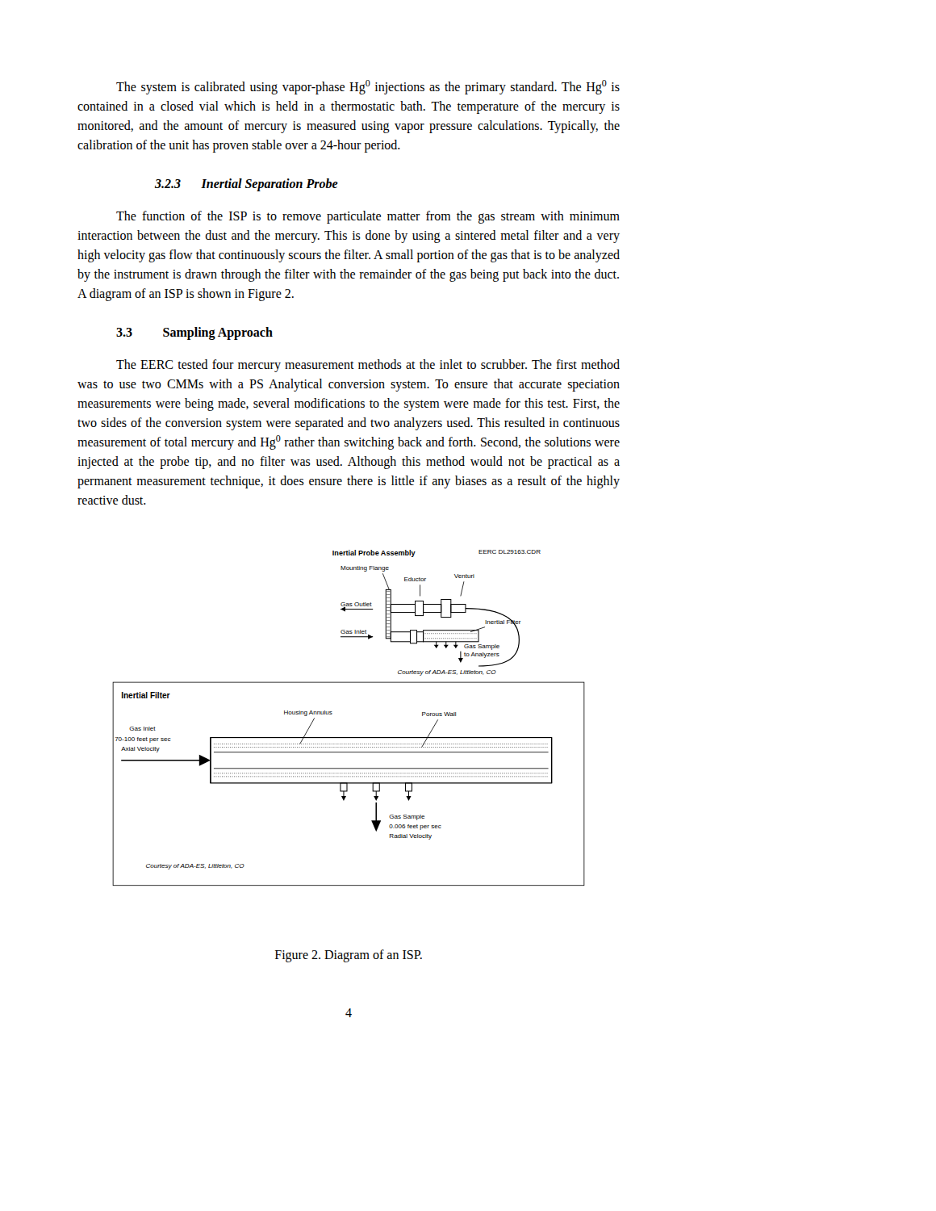The system is calibrated using vapor-phase Hg0 injections as the primary standard. The Hg0 is contained in a closed vial which is held in a thermostatic bath. The temperature of the mercury is monitored, and the amount of mercury is measured using vapor pressure calculations. Typically, the calibration of the unit has proven stable over a 24-hour period.
3.2.3 Inertial Separation Probe
The function of the ISP is to remove particulate matter from the gas stream with minimum interaction between the dust and the mercury. This is done by using a sintered metal filter and a very high velocity gas flow that continuously scours the filter. A small portion of the gas that is to be analyzed by the instrument is drawn through the filter with the remainder of the gas being put back into the duct. A diagram of an ISP is shown in Figure 2.
3.3 Sampling Approach
The EERC tested four mercury measurement methods at the inlet to scrubber. The first method was to use two CMMs with a PS Analytical conversion system. To ensure that accurate speciation measurements were being made, several modifications to the system were made for this test. First, the two sides of the conversion system were separated and two analyzers used. This resulted in continuous measurement of total mercury and Hg0 rather than switching back and forth. Second, the solutions were injected at the probe tip, and no filter was used. Although this method would not be practical as a permanent measurement technique, it does ensure there is little if any biases as a result of the highly reactive dust.
EERC DL29163.CDR Inertial Probe Assembly Mounting Flange Eductor Venturi Gas Outlet Gas Inlet Inertial Filter Gas Sample to Analyzers Courtesy of ADA-ES, Littleton, CO Inertial Filter Housing Annulus Porous Wall Gas Inlet 70-100 feet per sec Axial Velocity Gas Sample 0.006 feet per sec Radial Velocity Courtesy of ADA-ES, Littleton, CO
Figure 2. Diagram of an ISP.
4